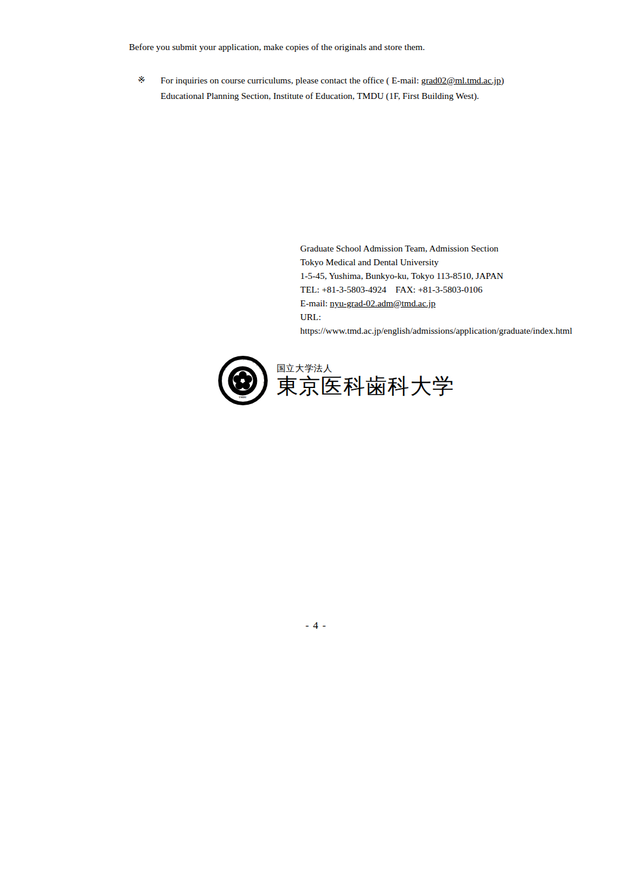Before you submit your application, make copies of the originals and store them.
※
For inquiries on course curriculums, please contact the office ( E-mail: grad02@ml.tmd.ac.jp)
Educational Planning Section, Institute of Education, TMDU (1F, First Building West).
Graduate School Admission Team, Admission Section
Tokyo Medical and Dental University
1-5-45, Yushima, Bunkyo-ku, Tokyo 113-8510, JAPAN
TEL: +81-3-5803-4924 FAX: +81-3-5803-0106
E-mail: nyu-grad-02.adm@tmd.ac.jp
URL: https://www.tmd.ac.jp/english/admissions/application/graduate/index.html
T O K Y O M E D I C A L A N D D E N T A L
TMDU
国立大学法人 東京医科歯科大学
- 4 -